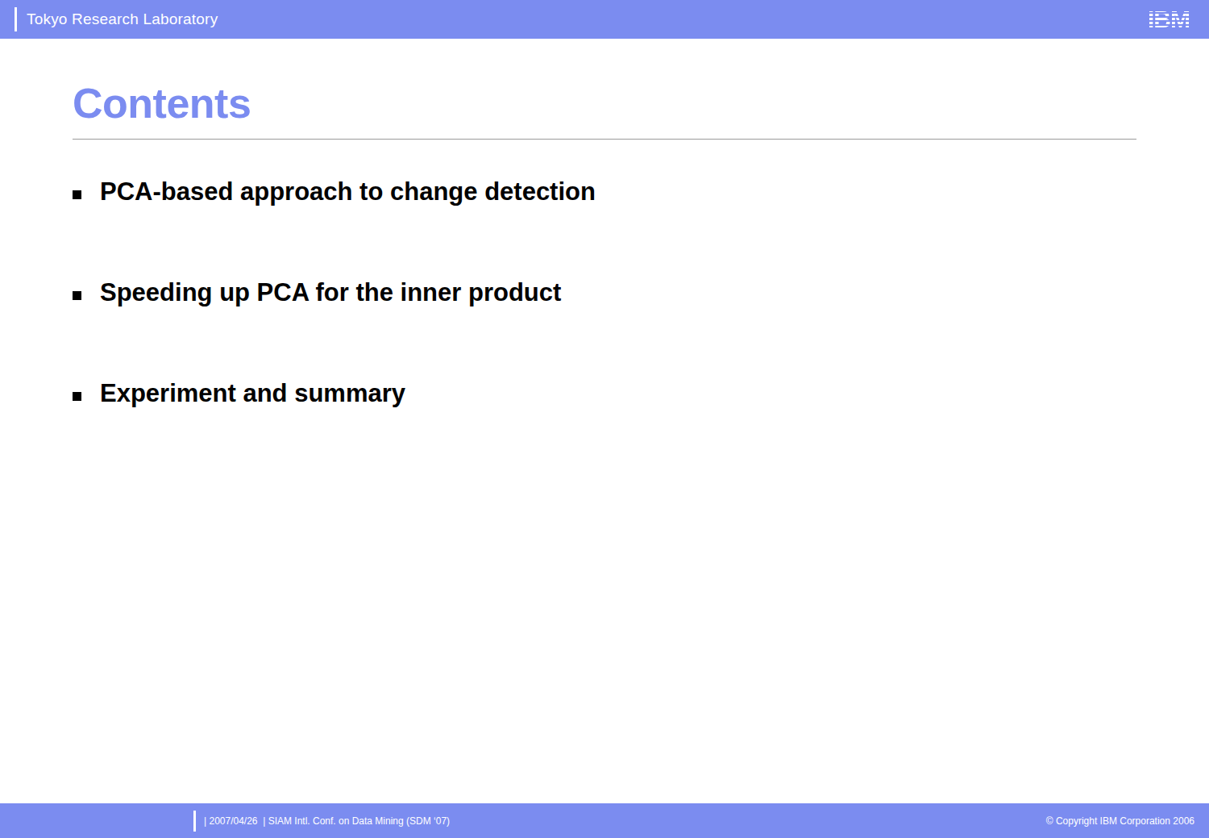Tokyo Research Laboratory
IBM
Contents
PCA-based approach to change detection
Speeding up PCA for the inner product
Experiment and summary
| 2007/04/26 | SIAM Intl. Conf. on Data Mining (SDM ‘07)
© Copyright IBM Corporation 2006